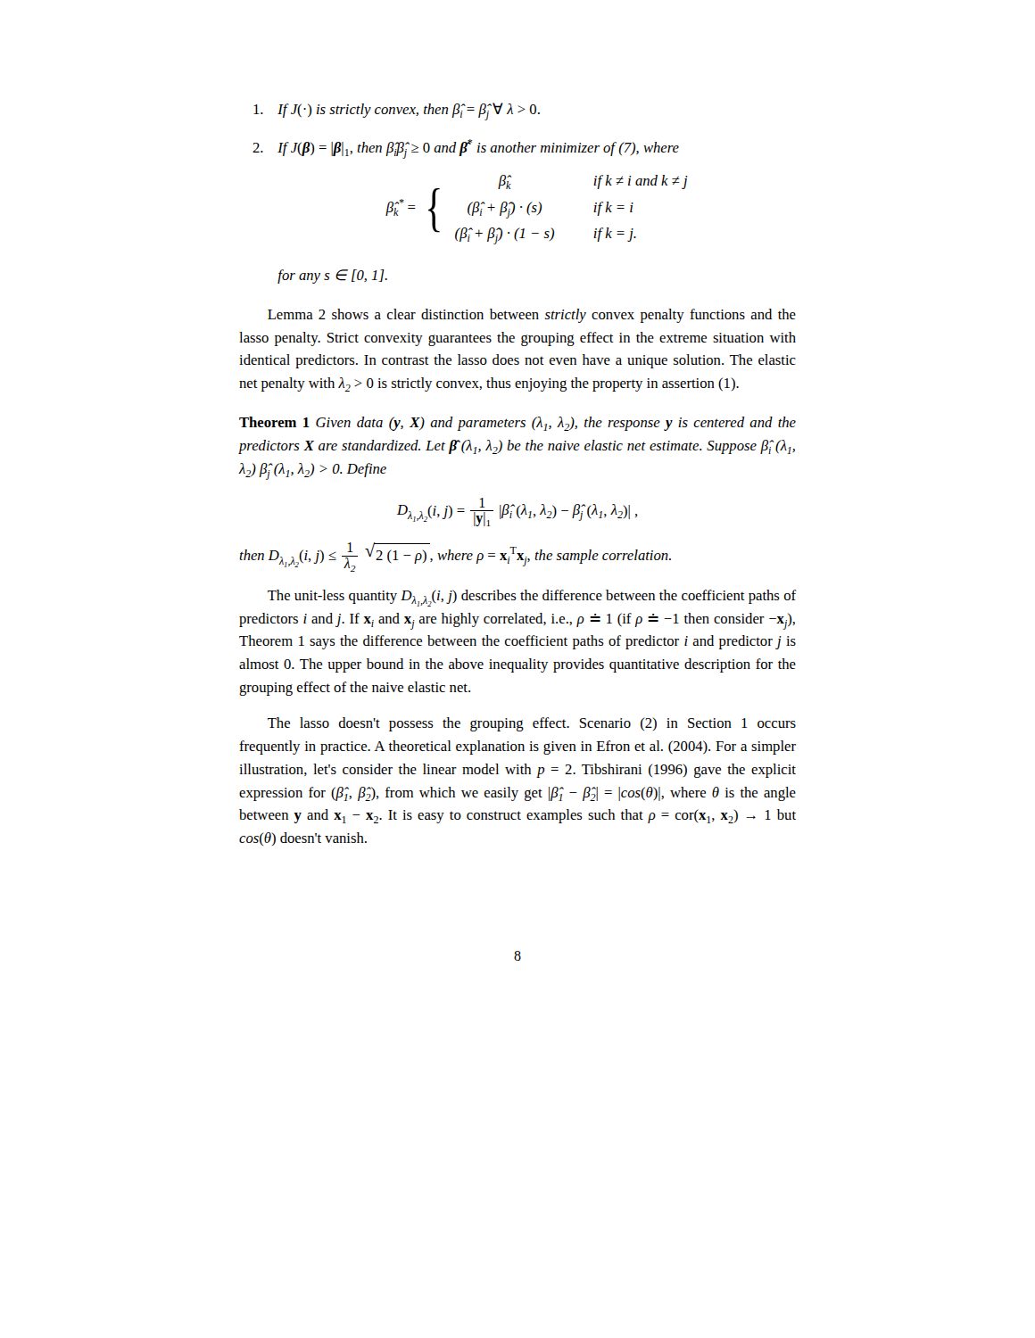If J(·) is strictly convex, then β̂i = β̂j ∀ λ > 0.
If J(β) = |β|1, then β̂iβ̂j ≥ 0 and β̂* is another minimizer of (7), where
β̂k* = {
| β̂ k | if k ≠ i and k ≠ j |
| ( β̂ i + β̂ j ) · ( s ) | if k = i |
| ( β̂ i + β̂ j ) · (1 − s ) | if k = j. |
for any s ∈ [0, 1].
Lemma 2 shows a clear distinction between strictly convex penalty functions and the lasso penalty. Strict convexity guarantees the grouping effect in the extreme situation with identical predictors. In contrast the lasso does not even have a unique solution. The elastic net penalty with λ2 > 0 is strictly convex, thus enjoying the property in assertion (1).
Theorem 1 Given data (y, X) and parameters (λ1, λ2), the response y is centered and the predictors X are standardized. Let β̂ (λ1, λ2) be the naive elastic net estimate. Suppose β̂i (λ1, λ2) β̂j (λ1, λ2) > 0. Define
Dλ1,λ2(i, j) = 1|y|1 |β̂i (λ1, λ2) − β̂j (λ1, λ2)| ,
then Dλ1,λ2(i, j) ≤ 1 λ2 2 (1 − ρ), where ρ = xiTxj, the sample correlation.
The unit-less quantity Dλ1,λ2(i, j) describes the difference between the coefficient paths of predictors i and j. If xi and xj are highly correlated, i.e., ρ ≐ 1 (if ρ ≐ −1 then consider −xj), Theorem 1 says the difference between the coefficient paths of predictor i and predictor j is almost 0. The upper bound in the above inequality provides quantitative description for the grouping effect of the naive elastic net.
The lasso doesn't possess the grouping effect. Scenario (2) in Section 1 occurs frequently in practice. A theoretical explanation is given in Efron et al. (2004). For a simpler illustration, let's consider the linear model with p = 2. Tibshirani (1996) gave the explicit expression for (β̂1, β̂2), from which we easily get |β̂1 − β̂2| = |cos(θ)|, where θ is the angle between y and x1 − x2. It is easy to construct examples such that ρ = cor(x1, x2) → 1 but cos(θ) doesn't vanish.
8